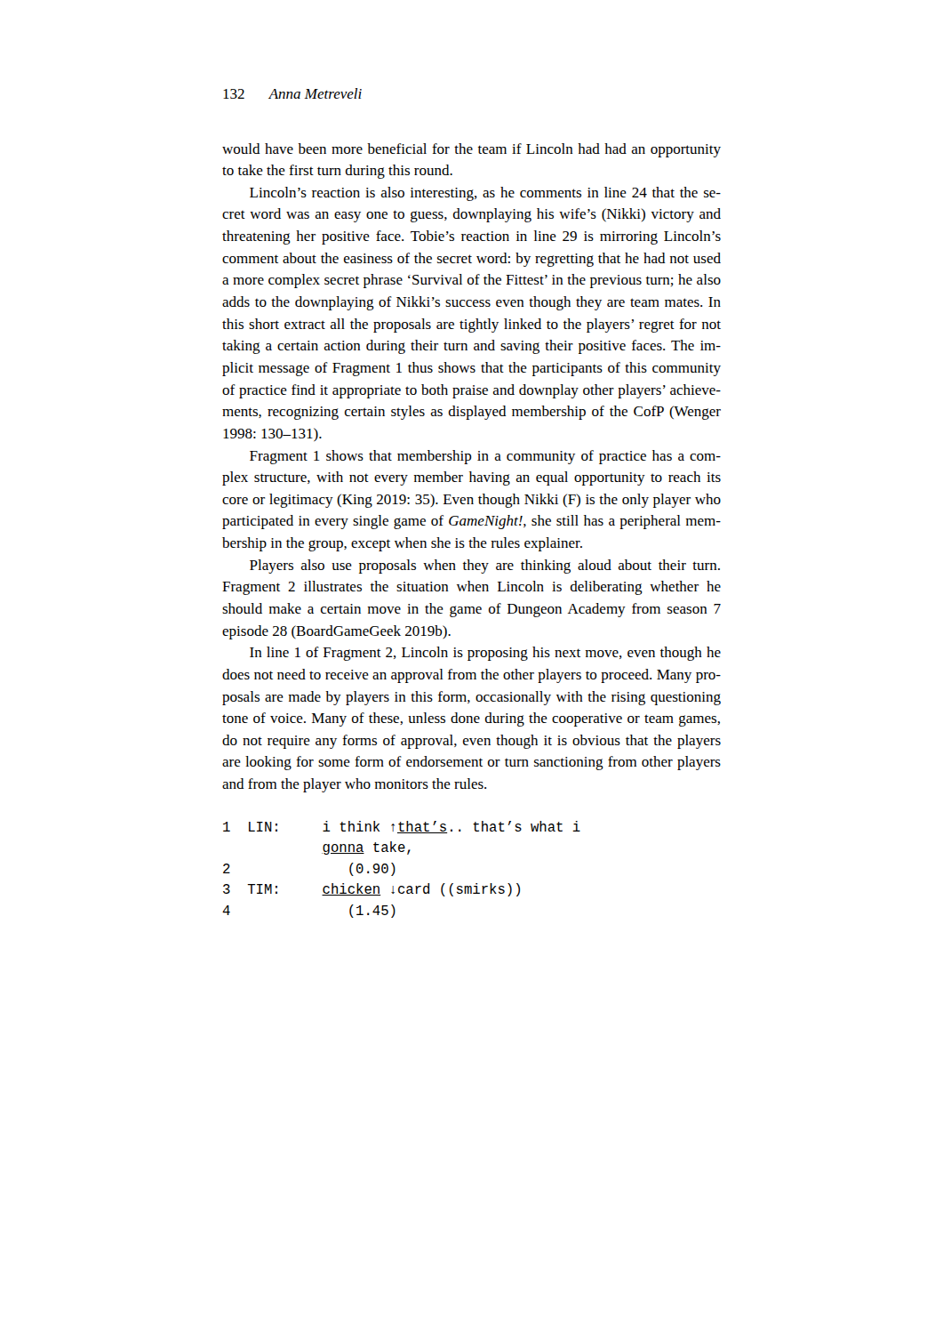132 Anna Metreveli
would have been more beneficial for the team if Lincoln had had an opportunity to take the first turn during this round.
Lincoln’s reaction is also interesting, as he comments in line 24 that the secret word was an easy one to guess, downplaying his wife’s (Nikki) victory and threatening her positive face. Tobie’s reaction in line 29 is mirroring Lincoln’s comment about the easiness of the secret word: by regretting that he had not used a more complex secret phrase ‘Survival of the Fittest’ in the previous turn; he also adds to the downplaying of Nikki’s success even though they are team mates. In this short extract all the proposals are tightly linked to the players’ regret for not taking a certain action during their turn and saving their positive faces. The implicit message of Fragment 1 thus shows that the participants of this community of practice find it appropriate to both praise and downplay other players’ achievements, recognizing certain styles as displayed membership of the CofP (Wenger 1998: 130–131).
Fragment 1 shows that membership in a community of practice has a complex structure, with not every member having an equal opportunity to reach its core or legitimacy (King 2019: 35). Even though Nikki (F) is the only player who participated in every single game of GameNight!, she still has a peripheral membership in the group, except when she is the rules explainer.
Players also use proposals when they are thinking aloud about their turn. Fragment 2 illustrates the situation when Lincoln is deliberating whether he should make a certain move in the game of Dungeon Academy from season 7 episode 28 (BoardGameGeek 2019b).
In line 1 of Fragment 2, Lincoln is proposing his next move, even though he does not need to receive an approval from the other players to proceed. Many proposals are made by players in this form, occasionally with the rising questioning tone of voice. Many of these, unless done during the cooperative or team games, do not require any forms of approval, even though it is obvious that the players are looking for some form of endorsement or turn sanctioning from other players and from the player who monitors the rules.
1 LIN: i think ↑that’s.. that’s what i gonna take, 2 (0.90) 3 TIM: chicken ↓card ((smirks)) 4 (1.45)